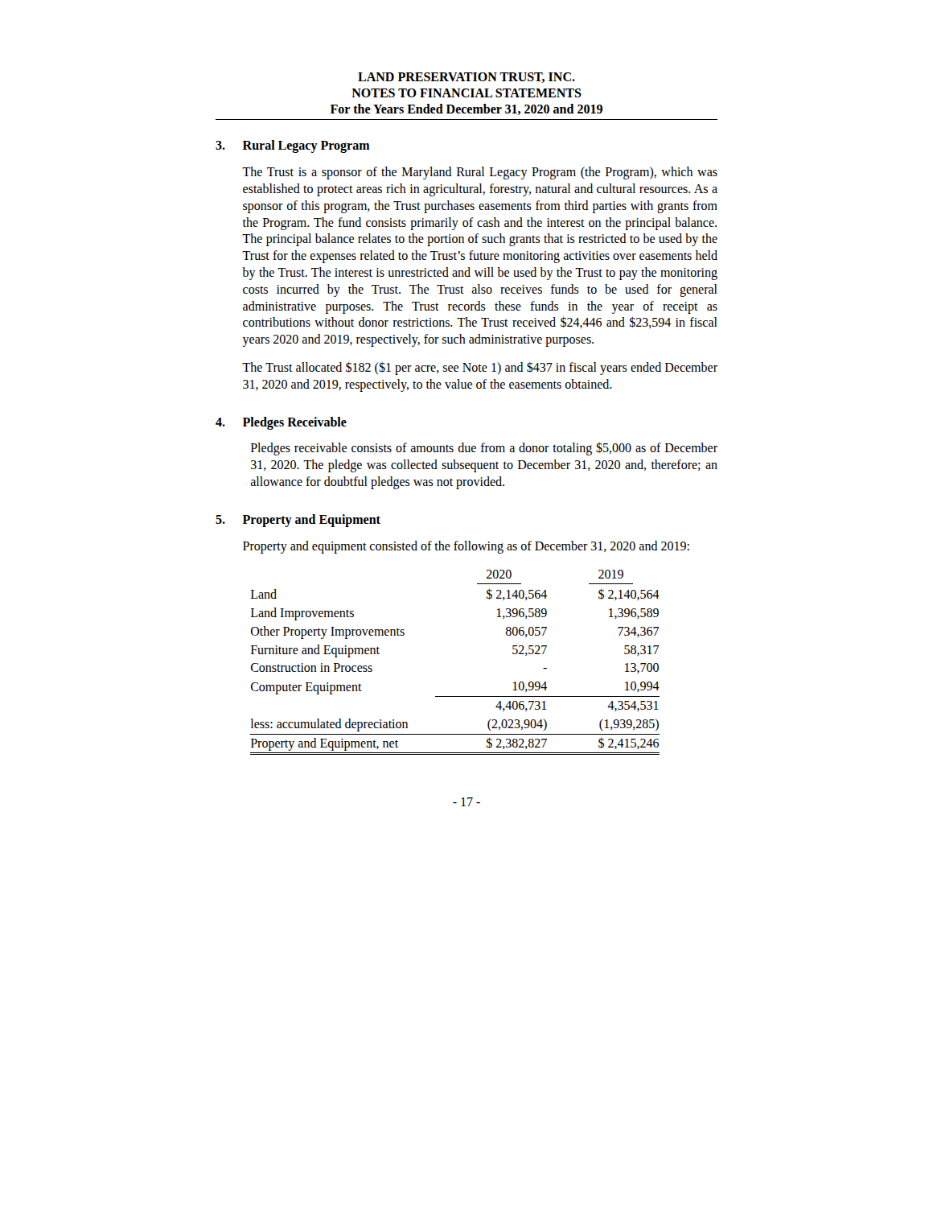LAND PRESERVATION TRUST, INC. NOTES TO FINANCIAL STATEMENTS For the Years Ended December 31, 2020 and 2019
3. Rural Legacy Program
The Trust is a sponsor of the Maryland Rural Legacy Program (the Program), which was established to protect areas rich in agricultural, forestry, natural and cultural resources. As a sponsor of this program, the Trust purchases easements from third parties with grants from the Program. The fund consists primarily of cash and the interest on the principal balance. The principal balance relates to the portion of such grants that is restricted to be used by the Trust for the expenses related to the Trust’s future monitoring activities over easements held by the Trust. The interest is unrestricted and will be used by the Trust to pay the monitoring costs incurred by the Trust. The Trust also receives funds to be used for general administrative purposes. The Trust records these funds in the year of receipt as contributions without donor restrictions. The Trust received $24,446 and $23,594 in fiscal years 2020 and 2019, respectively, for such administrative purposes.
The Trust allocated $182 ($1 per acre, see Note 1) and $437 in fiscal years ended December 31, 2020 and 2019, respectively, to the value of the easements obtained.
4. Pledges Receivable
Pledges receivable consists of amounts due from a donor totaling $5,000 as of December 31, 2020. The pledge was collected subsequent to December 31, 2020 and, therefore; an allowance for doubtful pledges was not provided.
5. Property and Equipment
Property and equipment consisted of the following as of December 31, 2020 and 2019:
| | 2020 | 2019 |
| --- | --- | --- |
| Land | $ 2,140,564 | $ 2,140,564 |
| Land Improvements | 1,396,589 | 1,396,589 |
| Other Property Improvements | 806,057 | 734,367 |
| Furniture and Equipment | 52,527 | 58,317 |
| Construction in Process | - | 13,700 |
| Computer Equipment | 10,994 | 10,994 |
| | 4,406,731 | 4,354,531 |
| less: accumulated depreciation | (2,023,904) | (1,939,285) |
| Property and Equipment, net | $ 2,382,827 | $ 2,415,246 |
- 17 -